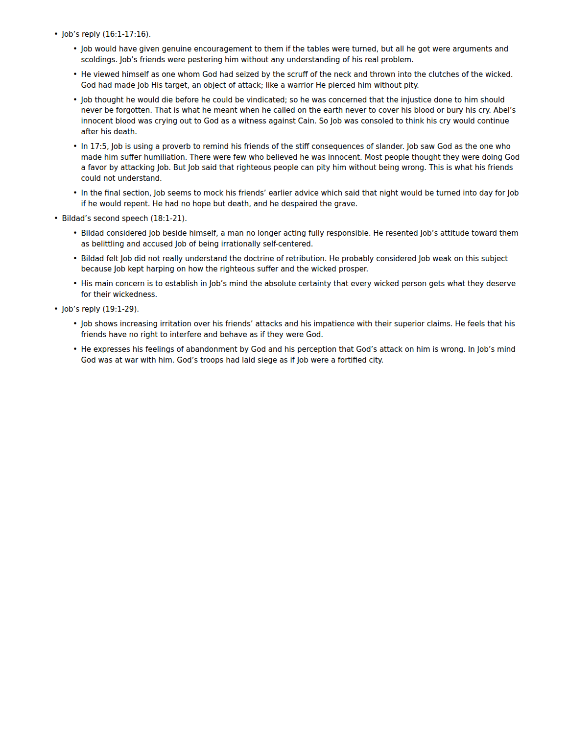Job’s reply (16:1-17:16).
Job would have given genuine encouragement to them if the tables were turned, but all he got were arguments and scoldings. Job’s friends were pestering him without any understanding of his real problem.
He viewed himself as one whom God had seized by the scruff of the neck and thrown into the clutches of the wicked. God had made Job His target, an object of attack; like a warrior He pierced him without pity.
Job thought he would die before he could be vindicated; so he was concerned that the injustice done to him should never be forgotten. That is what he meant when he called on the earth never to cover his blood or bury his cry. Abel’s innocent blood was crying out to God as a witness against Cain. So Job was consoled to think his cry would continue after his death.
In 17:5, Job is using a proverb to remind his friends of the stiff consequences of slander. Job saw God as the one who made him suffer humiliation. There were few who believed he was innocent. Most people thought they were doing God a favor by attacking Job. But Job said that righteous people can pity him without being wrong. This is what his friends could not understand.
In the final section, Job seems to mock his friends’ earlier advice which said that night would be turned into day for Job if he would repent. He had no hope but death, and he despaired the grave.
Bildad’s second speech (18:1-21).
Bildad considered Job beside himself, a man no longer acting fully responsible. He resented Job’s attitude toward them as belittling and accused Job of being irrationally self-centered.
Bildad felt Job did not really understand the doctrine of retribution. He probably considered Job weak on this subject because Job kept harping on how the righteous suffer and the wicked prosper.
His main concern is to establish in Job’s mind the absolute certainty that every wicked person gets what they deserve for their wickedness.
Job’s reply (19:1-29).
Job shows increasing irritation over his friends’ attacks and his impatience with their superior claims. He feels that his friends have no right to interfere and behave as if they were God.
He expresses his feelings of abandonment by God and his perception that God’s attack on him is wrong. In Job’s mind God was at war with him. God’s troops had laid siege as if Job were a fortified city.